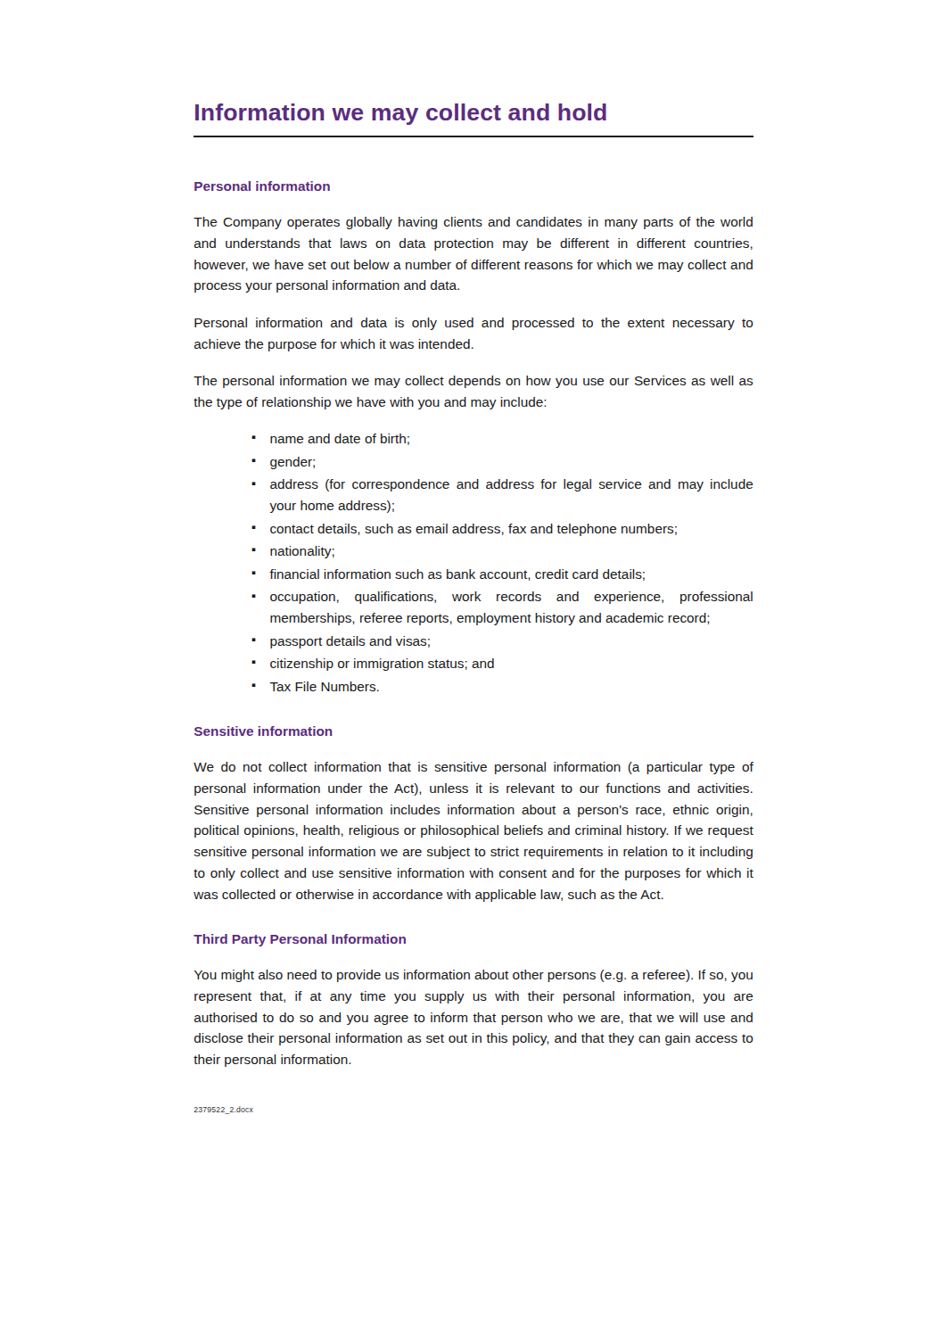Information we may collect and hold
Personal information
The Company operates globally having clients and candidates in many parts of the world and understands that laws on data protection may be different in different countries, however, we have set out below a number of different reasons for which we may collect and process your personal information and data.
Personal information and data is only used and processed to the extent necessary to achieve the purpose for which it was intended.
The personal information we may collect depends on how you use our Services as well as the type of relationship we have with you and may include:
name and date of birth;
gender;
address (for correspondence and address for legal service and may include your home address);
contact details, such as email address, fax and telephone numbers;
nationality;
financial information such as bank account, credit card details;
occupation, qualifications, work records and experience, professional memberships, referee reports, employment history and academic record;
passport details and visas;
citizenship or immigration status; and
Tax File Numbers.
Sensitive information
We do not collect information that is sensitive personal information (a particular type of personal information under the Act), unless it is relevant to our functions and activities. Sensitive personal information includes information about a person's race, ethnic origin, political opinions, health, religious or philosophical beliefs and criminal history. If we request sensitive personal information we are subject to strict requirements in relation to it including to only collect and use sensitive information with consent and for the purposes for which it was collected or otherwise in accordance with applicable law, such as the Act.
Third Party Personal Information
You might also need to provide us information about other persons (e.g. a referee). If so, you represent that, if at any time you supply us with their personal information, you are authorised to do so and you agree to inform that person who we are, that we will use and disclose their personal information as set out in this policy, and that they can gain access to their personal information.
2379522_2.docx